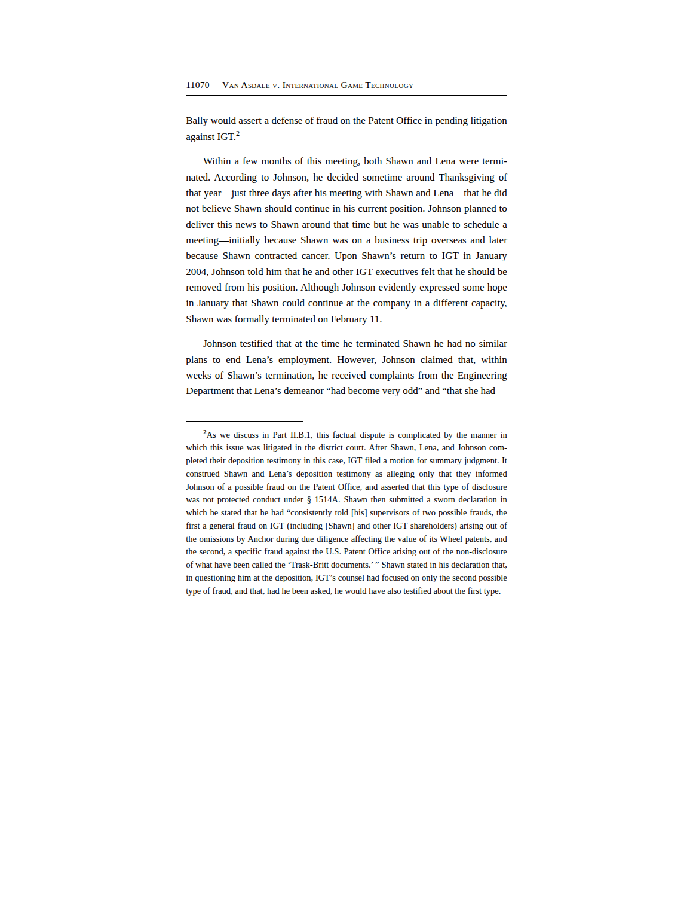11070 Van Asdale v. International Game Technology
Bally would assert a defense of fraud on the Patent Office in pending litigation against IGT.2
Within a few months of this meeting, both Shawn and Lena were terminated. According to Johnson, he decided sometime around Thanksgiving of that year—just three days after his meeting with Shawn and Lena—that he did not believe Shawn should continue in his current position. Johnson planned to deliver this news to Shawn around that time but he was unable to schedule a meeting—initially because Shawn was on a business trip overseas and later because Shawn contracted cancer. Upon Shawn’s return to IGT in January 2004, Johnson told him that he and other IGT executives felt that he should be removed from his position. Although Johnson evidently expressed some hope in January that Shawn could continue at the company in a different capacity, Shawn was formally terminated on February 11.
Johnson testified that at the time he terminated Shawn he had no similar plans to end Lena’s employment. However, Johnson claimed that, within weeks of Shawn’s termination, he received complaints from the Engineering Department that Lena’s demeanor “had become very odd” and “that she had
2 As we discuss in Part II.B.1, this factual dispute is complicated by the manner in which this issue was litigated in the district court. After Shawn, Lena, and Johnson completed their deposition testimony in this case, IGT filed a motion for summary judgment. It construed Shawn and Lena’s deposition testimony as alleging only that they informed Johnson of a possible fraud on the Patent Office, and asserted that this type of disclosure was not protected conduct under § 1514A. Shawn then submitted a sworn declaration in which he stated that he had “consistently told [his] supervisors of two possible frauds, the first a general fraud on IGT (including [Shawn] and other IGT shareholders) arising out of the omissions by Anchor during due diligence affecting the value of its Wheel patents, and the second, a specific fraud against the U.S. Patent Office arising out of the non-disclosure of what have been called the ‘Trask-Britt documents.’ ” Shawn stated in his declaration that, in questioning him at the deposition, IGT’s counsel had focused on only the second possible type of fraud, and that, had he been asked, he would have also testified about the first type.